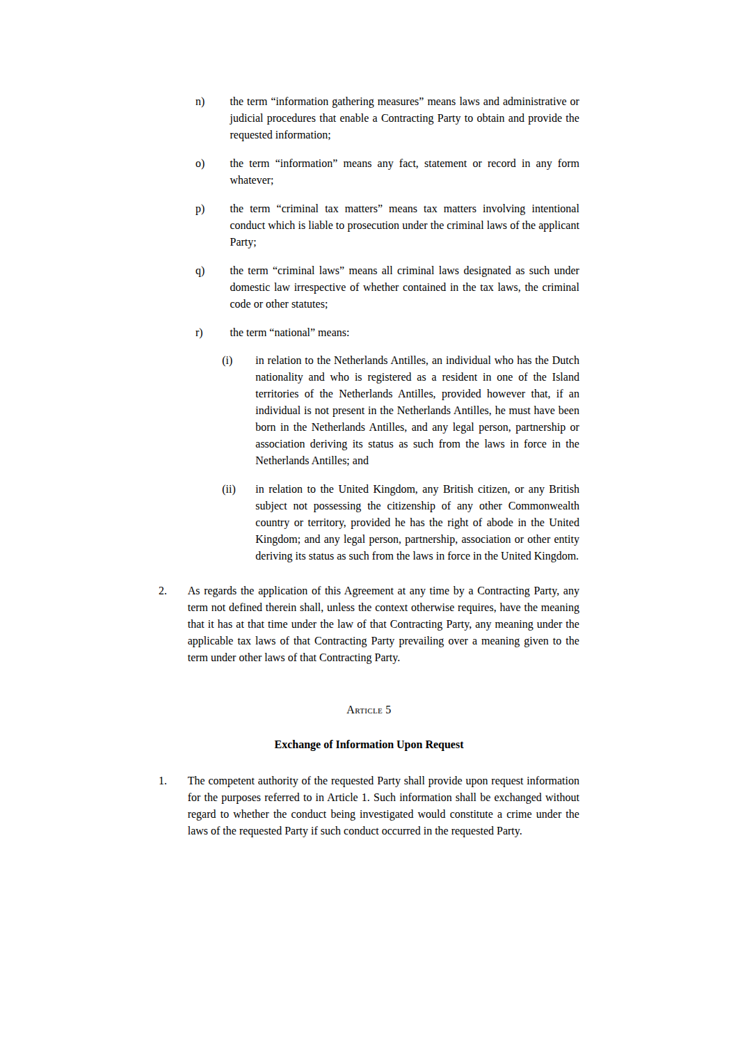n)
the term “information gathering measures” means laws and administrative or judicial procedures that enable a Contracting Party to obtain and provide the requested information;
o)
the term “information” means any fact, statement or record in any form whatever;
p)
the term “criminal tax matters” means tax matters involving intentional conduct which is liable to prosecution under the criminal laws of the applicant Party;
q)
the term “criminal laws” means all criminal laws designated as such under domestic law irrespective of whether contained in the tax laws, the criminal code or other statutes;
r)
the term “national” means:
(i)
in relation to the Netherlands Antilles, an individual who has the Dutch nationality and who is registered as a resident in one of the Island territories of the Netherlands Antilles, provided however that, if an individual is not present in the Netherlands Antilles, he must have been born in the Netherlands Antilles, and any legal person, partnership or association deriving its status as such from the laws in force in the Netherlands Antilles; and
(ii)
in relation to the United Kingdom, any British citizen, or any British subject not possessing the citizenship of any other Commonwealth country or territory, provided he has the right of abode in the United Kingdom; and any legal person, partnership, association or other entity deriving its status as such from the laws in force in the United Kingdom.
2.
As regards the application of this Agreement at any time by a Contracting Party, any term not defined therein shall, unless the context otherwise requires, have the meaning that it has at that time under the law of that Contracting Party, any meaning under the applicable tax laws of that Contracting Party prevailing over a meaning given to the term under other laws of that Contracting Party.
Article 5
Exchange of Information Upon Request
1.
The competent authority of the requested Party shall provide upon request information for the purposes referred to in Article 1. Such information shall be exchanged without regard to whether the conduct being investigated would constitute a crime under the laws of the requested Party if such conduct occurred in the requested Party.